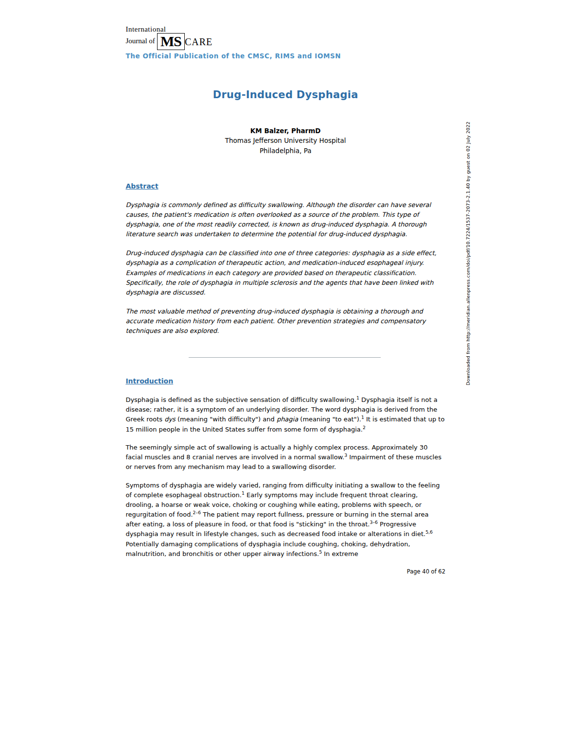International
Journal of MS CARE
The Official Publication of the CMSC, RIMS and IOMSN
Drug-Induced Dysphagia
KM Balzer, PharmD
Thomas Jefferson University Hospital
Philadelphia, Pa
Abstract
Dysphagia is commonly defined as difficulty swallowing. Although the disorder can have several causes, the patient's medication is often overlooked as a source of the problem. This type of dysphagia, one of the most readily corrected, is known as drug-induced dysphagia. A thorough literature search was undertaken to determine the potential for drug-induced dysphagia.
Drug-induced dysphagia can be classified into one of three categories: dysphagia as a side effect, dysphagia as a complication of therapeutic action, and medication-induced esophageal injury. Examples of medications in each category are provided based on therapeutic classification. Specifically, the role of dysphagia in multiple sclerosis and the agents that have been linked with dysphagia are discussed.
The most valuable method of preventing drug-induced dysphagia is obtaining a thorough and accurate medication history from each patient. Other prevention strategies and compensatory techniques are also explored.
Introduction
Dysphagia is defined as the subjective sensation of difficulty swallowing.1 Dysphagia itself is not a disease; rather, it is a symptom of an underlying disorder. The word dysphagia is derived from the Greek roots dys (meaning "with difficulty") and phagia (meaning "to eat").1 It is estimated that up to 15 million people in the United States suffer from some form of dysphagia.2
The seemingly simple act of swallowing is actually a highly complex process. Approximately 30 facial muscles and 8 cranial nerves are involved in a normal swallow.3 Impairment of these muscles or nerves from any mechanism may lead to a swallowing disorder.
Symptoms of dysphagia are widely varied, ranging from difficulty initiating a swallow to the feeling of complete esophageal obstruction.1 Early symptoms may include frequent throat clearing, drooling, a hoarse or weak voice, choking or coughing while eating, problems with speech, or regurgitation of food.2–6 The patient may report fullness, pressure or burning in the sternal area after eating, a loss of pleasure in food, or that food is "sticking" in the throat.3–6 Progressive dysphagia may result in lifestyle changes, such as decreased food intake or alterations in diet.5,6 Potentially damaging complications of dysphagia include coughing, choking, dehydration, malnutrition, and bronchitis or other upper airway infections.5 In extreme
Downloaded from http://meridian.allenpress.com/doi/pdf/10.7224/1537-2073-2.1.40 by guest on 02 July 2022
Page 40 of 62